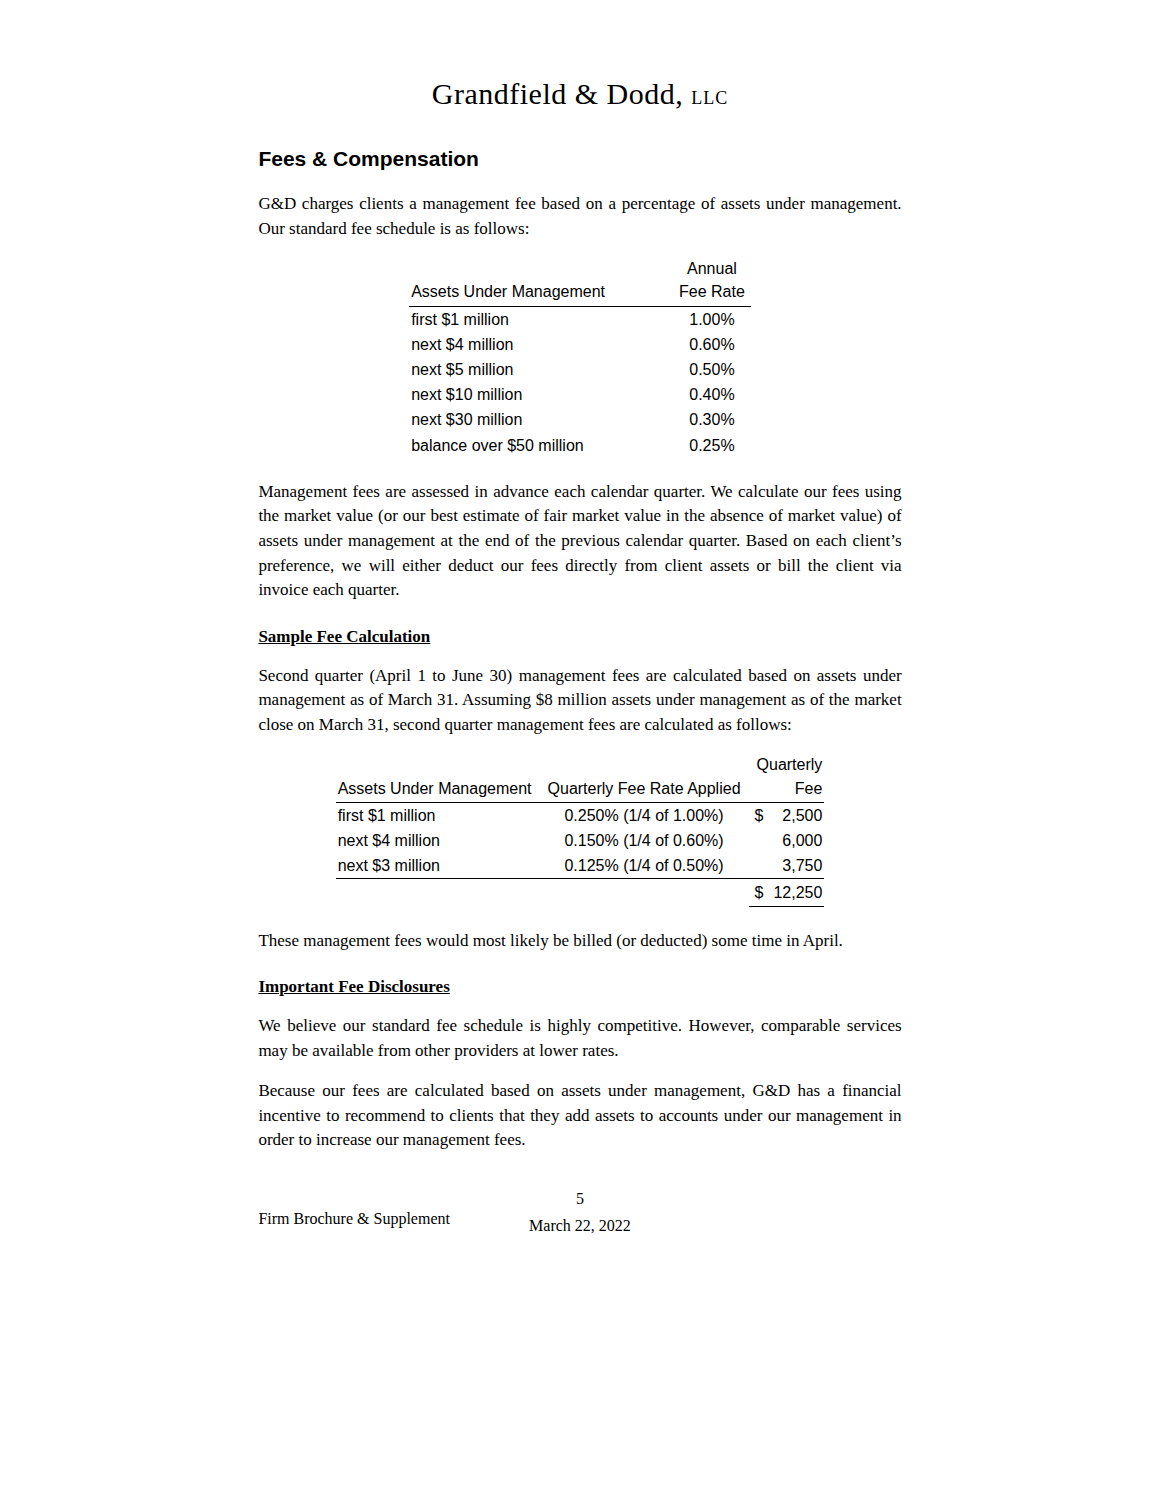Grandfield & Dodd, LLC
Fees & Compensation
G&D charges clients a management fee based on a percentage of assets under management. Our standard fee schedule is as follows:
| Assets Under Management | Annual Fee Rate |
| --- | --- |
| first $1 million | 1.00% |
| next $4 million | 0.60% |
| next $5 million | 0.50% |
| next $10 million | 0.40% |
| next $30 million | 0.30% |
| balance over $50 million | 0.25% |
Management fees are assessed in advance each calendar quarter. We calculate our fees using the market value (or our best estimate of fair market value in the absence of market value) of assets under management at the end of the previous calendar quarter. Based on each client’s preference, we will either deduct our fees directly from client assets or bill the client via invoice each quarter.
Sample Fee Calculation
Second quarter (April 1 to June 30) management fees are calculated based on assets under management as of March 31. Assuming $8 million assets under management as of the market close on March 31, second quarter management fees are calculated as follows:
| Assets Under Management | Quarterly Fee Rate Applied | Quarterly Fee |
| --- | --- | --- |
| first $1 million | 0.250% (1/4 of 1.00%) | $ | 2,500 |
| next $4 million | 0.150% (1/4 of 0.60%) | | 6,000 |
| next $3 million | 0.125% (1/4 of 0.50%) | | 3,750 |
| | | $ | 12,250 |
These management fees would most likely be billed (or deducted) some time in April.
Important Fee Disclosures
We believe our standard fee schedule is highly competitive. However, comparable services may be available from other providers at lower rates.
Because our fees are calculated based on assets under management, G&D has a financial incentive to recommend to clients that they add assets to accounts under our management in order to increase our management fees.
5
Firm Brochure & Supplement
March 22, 2022